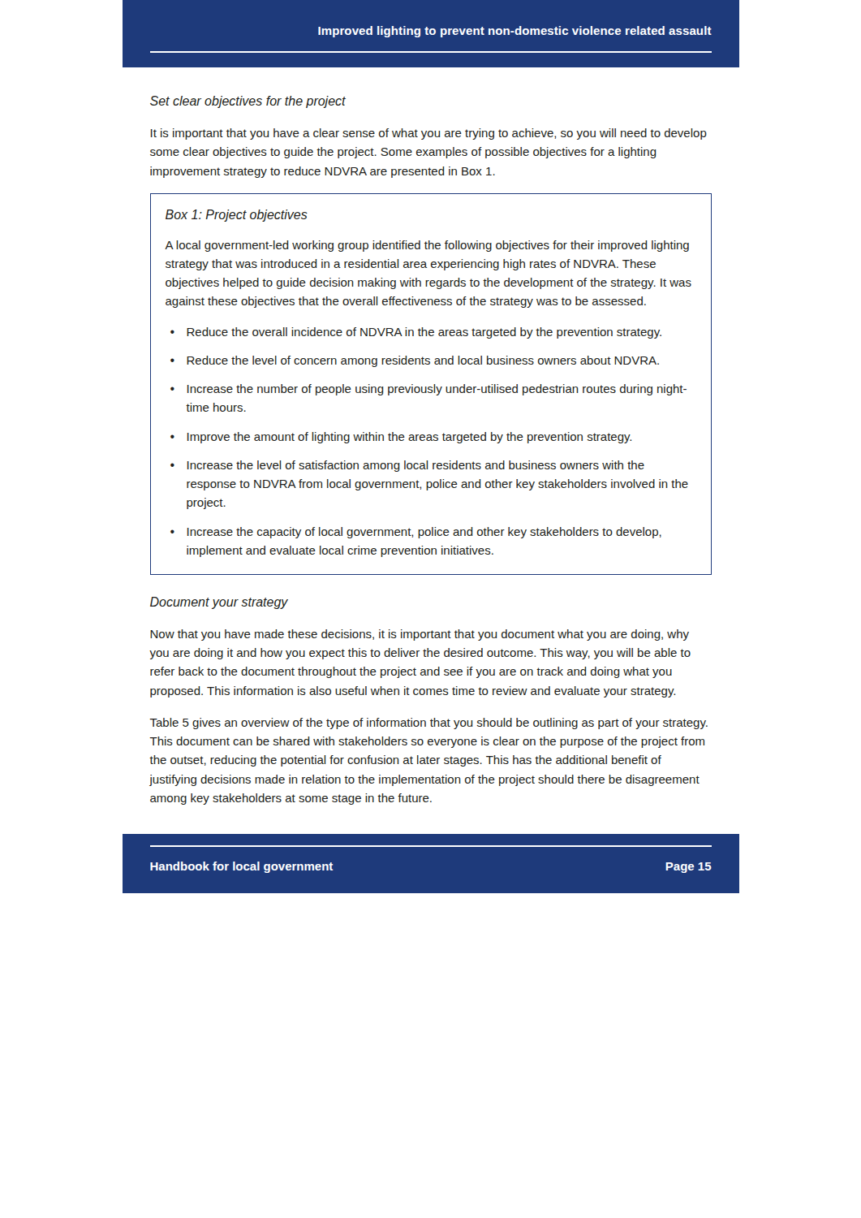Improved lighting to prevent non-domestic violence related assault
Set clear objectives for the project
It is important that you have a clear sense of what you are trying to achieve, so you will need to develop some clear objectives to guide the project. Some examples of possible objectives for a lighting improvement strategy to reduce NDVRA are presented in Box 1.
Box 1: Project objectives
A local government-led working group identified the following objectives for their improved lighting strategy that was introduced in a residential area experiencing high rates of NDVRA. These objectives helped to guide decision making with regards to the development of the strategy. It was against these objectives that the overall effectiveness of the strategy was to be assessed.
Reduce the overall incidence of NDVRA in the areas targeted by the prevention strategy.
Reduce the level of concern among residents and local business owners about NDVRA.
Increase the number of people using previously under-utilised pedestrian routes during night-time hours.
Improve the amount of lighting within the areas targeted by the prevention strategy.
Increase the level of satisfaction among local residents and business owners with the response to NDVRA from local government, police and other key stakeholders involved in the project.
Increase the capacity of local government, police and other key stakeholders to develop, implement and evaluate local crime prevention initiatives.
Document your strategy
Now that you have made these decisions, it is important that you document what you are doing, why you are doing it and how you expect this to deliver the desired outcome. This way, you will be able to refer back to the document throughout the project and see if you are on track and doing what you proposed. This information is also useful when it comes time to review and evaluate your strategy.
Table 5 gives an overview of the type of information that you should be outlining as part of your strategy. This document can be shared with stakeholders so everyone is clear on the purpose of the project from the outset, reducing the potential for confusion at later stages. This has the additional benefit of justifying decisions made in relation to the implementation of the project should there be disagreement among key stakeholders at some stage in the future.
Handbook for local government Page 15